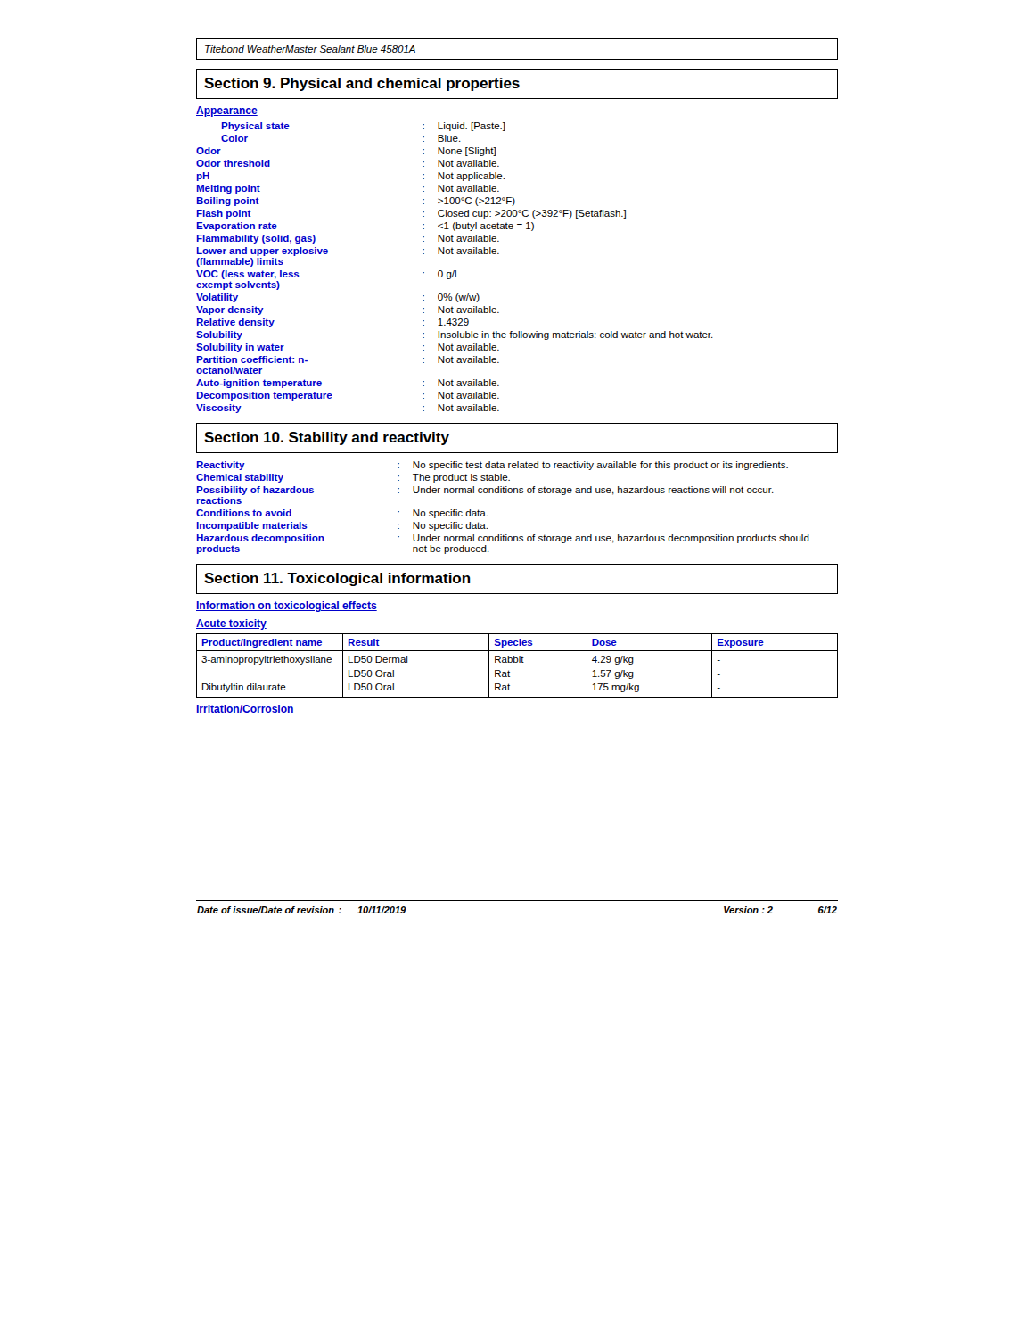Titebond WeatherMaster Sealant Blue 45801A
Section 9. Physical and chemical properties
Appearance
| Physical state | : | Liquid. [Paste.] |
| Color | : | Blue. |
| Odor | : | None [Slight] |
| Odor threshold | : | Not available. |
| pH | : | Not applicable. |
| Melting point | : | Not available. |
| Boiling point | : | >100°C (>212°F) |
| Flash point | : | Closed cup: >200°C (>392°F) [Setaflash.] |
| Evaporation rate | : | <1 (butyl acetate = 1) |
| Flammability (solid, gas) | : | Not available. |
| Lower and upper explosive (flammable) limits | : | Not available. |
| VOC (less water, less exempt solvents) | : | 0 g/l |
| Volatility | : | 0% (w/w) |
| Vapor density | : | Not available. |
| Relative density | : | 1.4329 |
| Solubility | : | Insoluble in the following materials: cold water and hot water. |
| Solubility in water | : | Not available. |
| Partition coefficient: n- octanol/water | : | Not available. |
| Auto-ignition temperature | : | Not available. |
| Decomposition temperature | : | Not available. |
| Viscosity | : | Not available. |
Section 10. Stability and reactivity
| Reactivity | : | No specific test data related to reactivity available for this product or its ingredients. |
| Chemical stability | : | The product is stable. |
| Possibility of hazardous reactions | : | Under normal conditions of storage and use, hazardous reactions will not occur. |
| Conditions to avoid | : | No specific data. |
| Incompatible materials | : | No specific data. |
| Hazardous decomposition products | : | Under normal conditions of storage and use, hazardous decomposition products should not be produced. |
Section 11. Toxicological information
Information on toxicological effects
Acute toxicity
| Product/ingredient name | Result | Species | Dose | Exposure |
| --- | --- | --- | --- | --- |
| 3-aminopropyltriethoxysilane Dibutyltin dilaurate | LD50 Dermal LD50 Oral LD50 Oral | Rabbit Rat Rat | 4.29 g/kg 1.57 g/kg 175 mg/kg | - - - |
Irritation/Corrosion
| Date of issue/Date of revision | : | 10/11/2019 | Version : 2 | 6/12 |